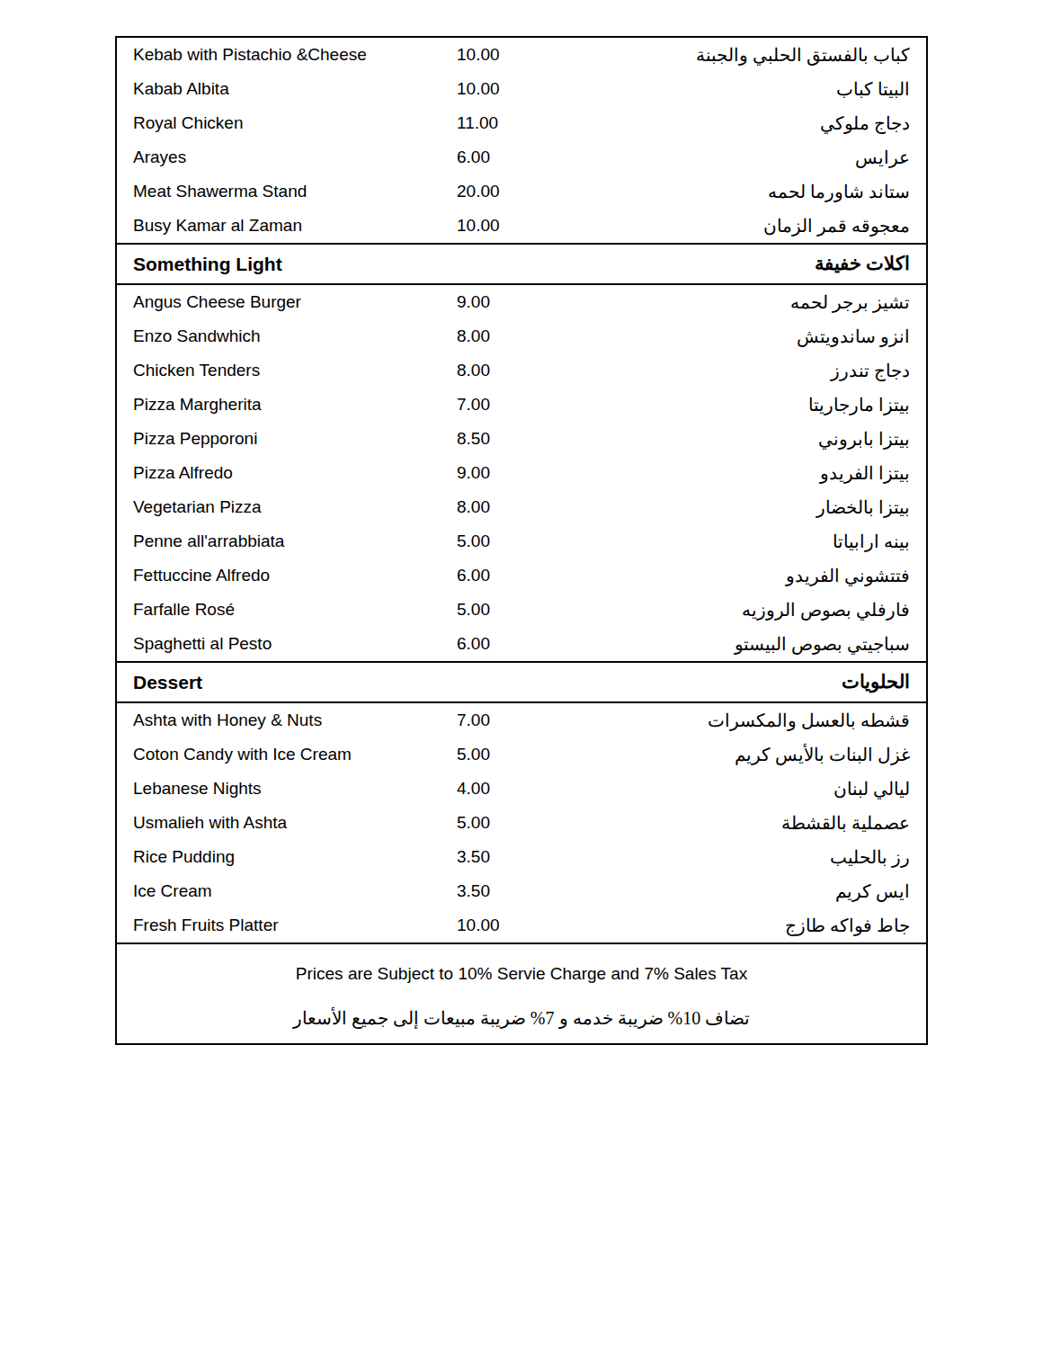| Kebab with Pistachio &Cheese | 10.00 | كباب بالفستق الحلبي والجبنة |
| Kabab Albita | 10.00 | البيتا كباب |
| Royal Chicken | 11.00 | دجاج ملوكي |
| Arayes | 6.00 | عرايس |
| Meat Shawerma Stand | 20.00 | ستاند شاورما لحمه |
| Busy Kamar al Zaman | 10.00 | معجوقه قمر الزمان |
| Something Light | | اكلات خفيفة |
| Angus Cheese Burger | 9.00 | تشيز برجر لحمه |
| Enzo Sandwhich | 8.00 | انزو ساندويتش |
| Chicken Tenders | 8.00 | دجاج تندرز |
| Pizza Margherita | 7.00 | بيتزا مارجاريتا |
| Pizza Pepporoni | 8.50 | بيتزا بابروني |
| Pizza Alfredo | 9.00 | بيتزا الفريدو |
| Vegetarian Pizza | 8.00 | بيتزا بالخضار |
| Penne all'arrabbiata | 5.00 | بينه ارابياتا |
| Fettuccine Alfredo | 6.00 | فتتشوني الفريدو |
| Farfalle Rosé | 5.00 | فارفلي بصوص الروزيه |
| Spaghetti al Pesto | 6.00 | سباجيتي بصوص البيستو |
| Dessert | | الحلويات |
| Ashta with Honey & Nuts | 7.00 | قشطه بالعسل والمكسرات |
| Coton Candy with Ice Cream | 5.00 | غزل البنات بالأيس كريم |
| Lebanese Nights | 4.00 | ليالي لبنان |
| Usmalieh with Ashta | 5.00 | عصملية بالقشطة |
| Rice Pudding | 3.50 | رز بالحليب |
| Ice Cream | 3.50 | ايس كريم |
| Fresh Fruits Platter | 10.00 | جاط فواكه طازج |
Prices are Subject to 10% Servie Charge and 7% Sales Tax
تضاف 10% ضريبة خدمه و 7% ضريبة مبيعات إلى جميع الأسعار